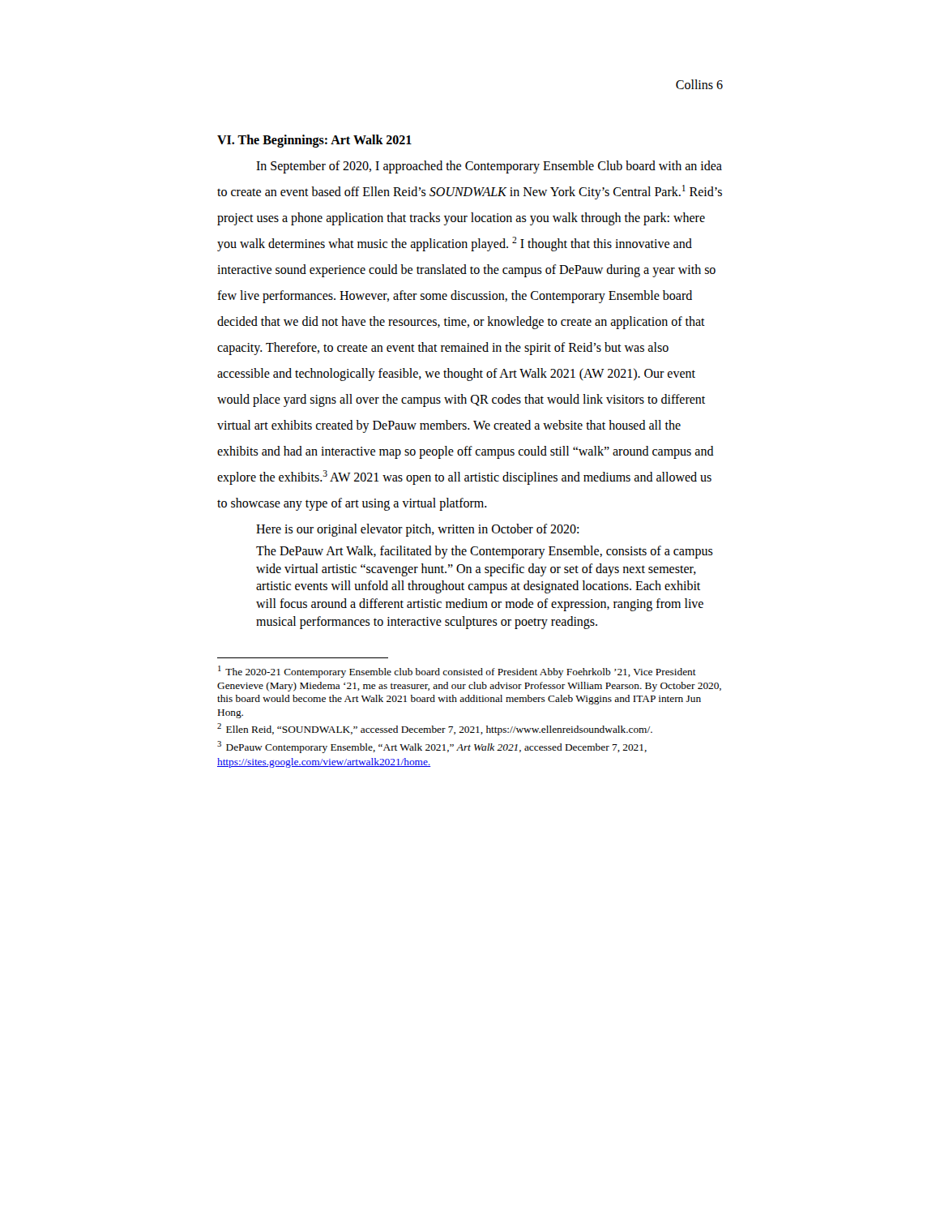Collins 6
VI. The Beginnings: Art Walk 2021
In September of 2020, I approached the Contemporary Ensemble Club board with an idea to create an event based off Ellen Reid’s SOUNDWALK in New York City’s Central Park.1 Reid’s project uses a phone application that tracks your location as you walk through the park: where you walk determines what music the application played. 2 I thought that this innovative and interactive sound experience could be translated to the campus of DePauw during a year with so few live performances. However, after some discussion, the Contemporary Ensemble board decided that we did not have the resources, time, or knowledge to create an application of that capacity. Therefore, to create an event that remained in the spirit of Reid’s but was also accessible and technologically feasible, we thought of Art Walk 2021 (AW 2021). Our event would place yard signs all over the campus with QR codes that would link visitors to different virtual art exhibits created by DePauw members. We created a website that housed all the exhibits and had an interactive map so people off campus could still “walk” around campus and explore the exhibits.3 AW 2021 was open to all artistic disciplines and mediums and allowed us to showcase any type of art using a virtual platform.
Here is our original elevator pitch, written in October of 2020:
The DePauw Art Walk, facilitated by the Contemporary Ensemble, consists of a campus wide virtual artistic “scavenger hunt.” On a specific day or set of days next semester, artistic events will unfold all throughout campus at designated locations. Each exhibit will focus around a different artistic medium or mode of expression, ranging from live musical performances to interactive sculptures or poetry readings.
1 The 2020-21 Contemporary Ensemble club board consisted of President Abby Foehrkolb ’21, Vice President Genevieve (Mary) Miedema ‘21, me as treasurer, and our club advisor Professor William Pearson. By October 2020, this board would become the Art Walk 2021 board with additional members Caleb Wiggins and ITAP intern Jun Hong.
2 Ellen Reid, “SOUNDWALK,” accessed December 7, 2021, https://www.ellenreidsoundwalk.com/.
3 DePauw Contemporary Ensemble, “Art Walk 2021,” Art Walk 2021, accessed December 7, 2021, https://sites.google.com/view/artwalk2021/home.